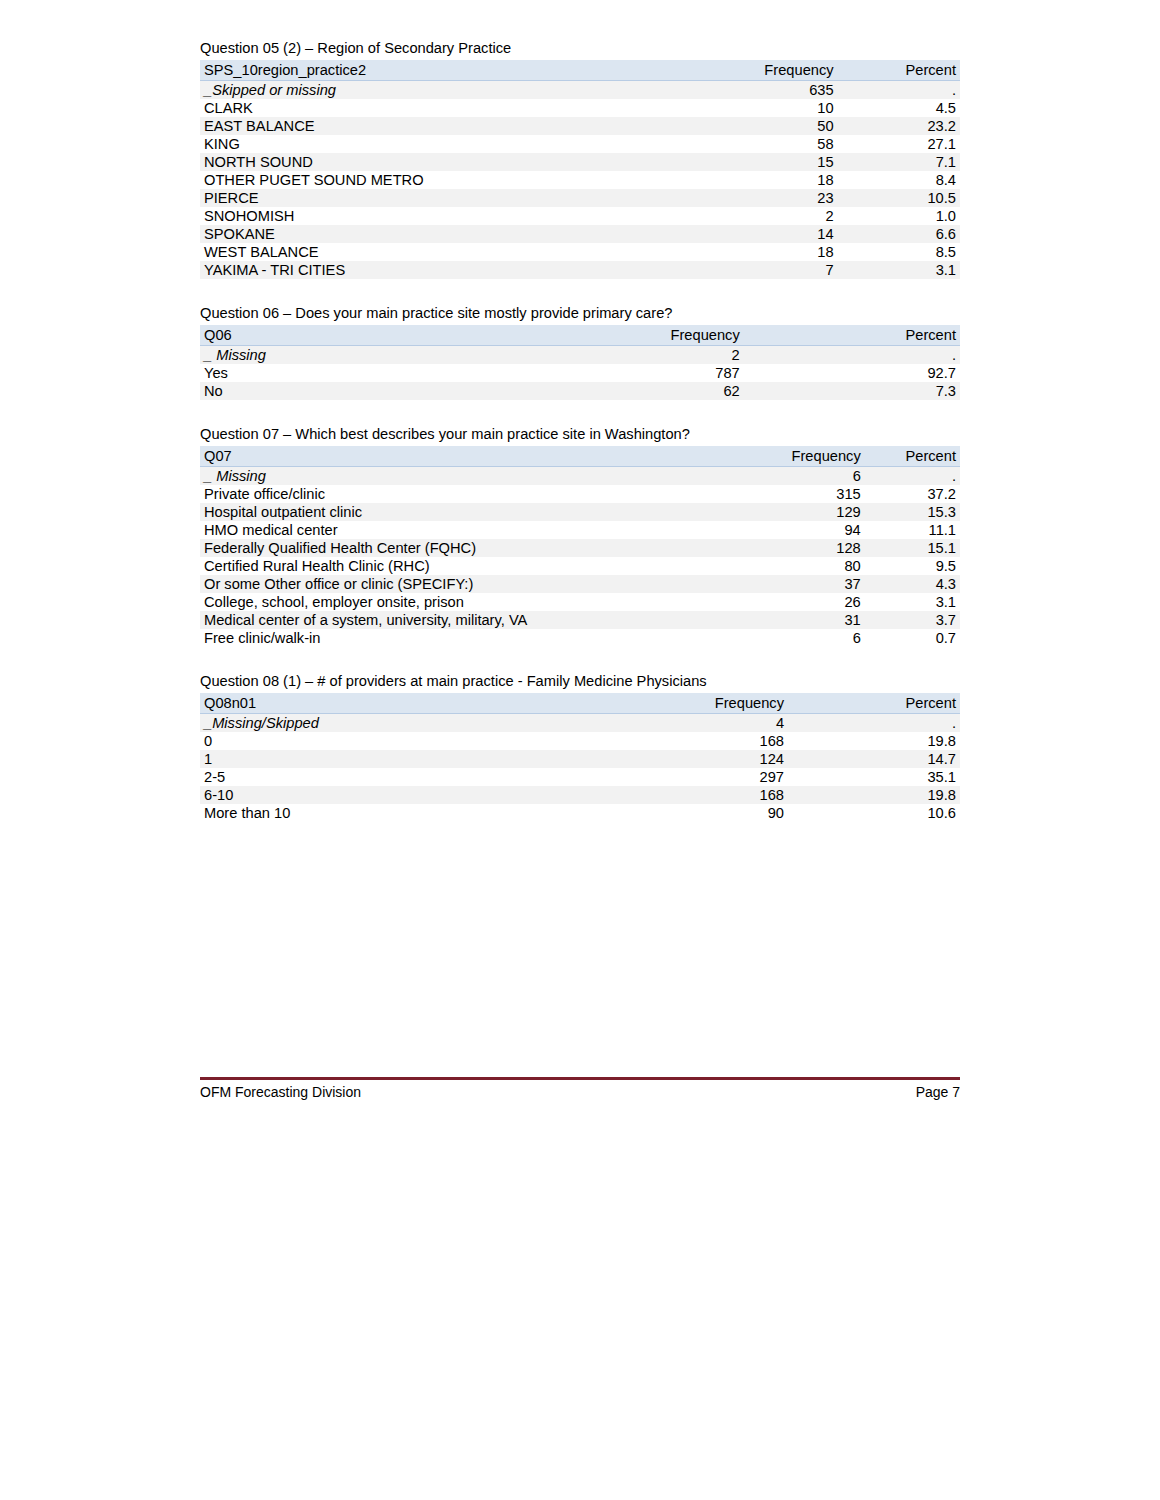Question 05 (2) – Region of Secondary Practice
| SPS_10region_practice2 | Frequency | Percent |
| --- | --- | --- |
| _Skipped or missing | 635 | . |
| CLARK | 10 | 4.5 |
| EAST BALANCE | 50 | 23.2 |
| KING | 58 | 27.1 |
| NORTH SOUND | 15 | 7.1 |
| OTHER PUGET SOUND METRO | 18 | 8.4 |
| PIERCE | 23 | 10.5 |
| SNOHOMISH | 2 | 1.0 |
| SPOKANE | 14 | 6.6 |
| WEST BALANCE | 18 | 8.5 |
| YAKIMA - TRI CITIES | 7 | 3.1 |
Question 06 – Does your main practice site mostly provide primary care?
| Q06 | Frequency | Percent |
| --- | --- | --- |
| _ Missing | 2 | . |
| Yes | 787 | 92.7 |
| No | 62 | 7.3 |
Question 07 – Which best describes your main practice site in Washington?
| Q07 | Frequency | Percent |
| --- | --- | --- |
| _ Missing | 6 | . |
| Private office/clinic | 315 | 37.2 |
| Hospital outpatient clinic | 129 | 15.3 |
| HMO medical center | 94 | 11.1 |
| Federally Qualified Health Center (FQHC) | 128 | 15.1 |
| Certified Rural Health Clinic (RHC) | 80 | 9.5 |
| Or some Other office or clinic (SPECIFY:) | 37 | 4.3 |
| College, school, employer onsite, prison | 26 | 3.1 |
| Medical center of a system, university, military, VA | 31 | 3.7 |
| Free clinic/walk-in | 6 | 0.7 |
Question 08 (1) – # of providers at main practice - Family Medicine Physicians
| Q08n01 | Frequency | Percent |
| --- | --- | --- |
| _Missing/Skipped | 4 | . |
| 0 | 168 | 19.8 |
| 1 | 124 | 14.7 |
| 2-5 | 297 | 35.1 |
| 6-10 | 168 | 19.8 |
| More than 10 | 90 | 10.6 |
OFM Forecasting Division Page 7